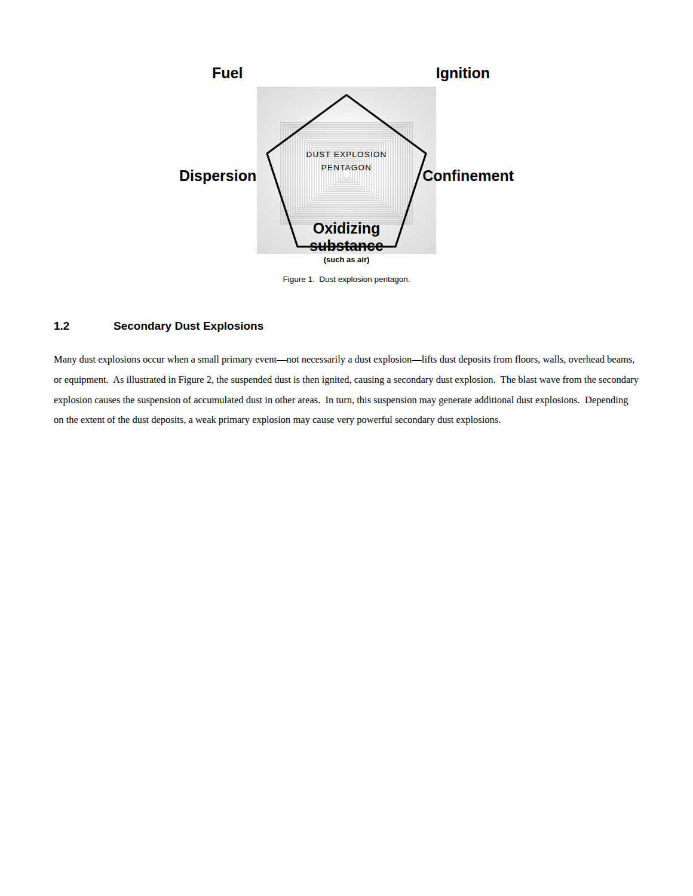DUST EXPLOSION PENTAGON
Fuel
Ignition
Dispersion
Confinement
Oxidizing
substance (such as air)
Figure 1. Dust explosion pentagon.
1.2 Secondary Dust Explosions
Many dust explosions occur when a small primary event—not necessarily a dust explosion—lifts dust deposits from floors, walls, overhead beams, or equipment. As illustrated in Figure 2, the suspended dust is then ignited, causing a secondary dust explosion. The blast wave from the secondary explosion causes the suspension of accumulated dust in other areas. In turn, this suspension may generate additional dust explosions. Depending on the extent of the dust deposits, a weak primary explosion may cause very powerful secondary dust explosions.